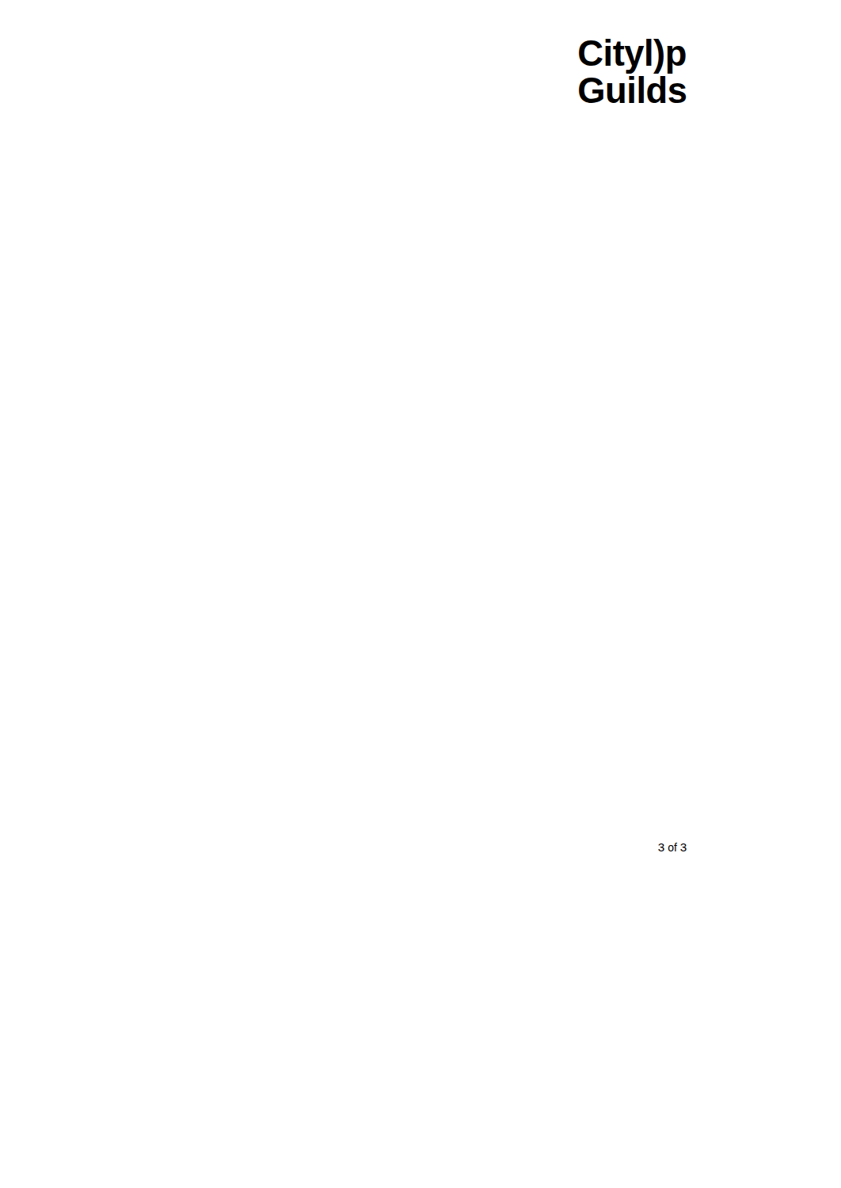Cityl)p
Guilds
3 of 3